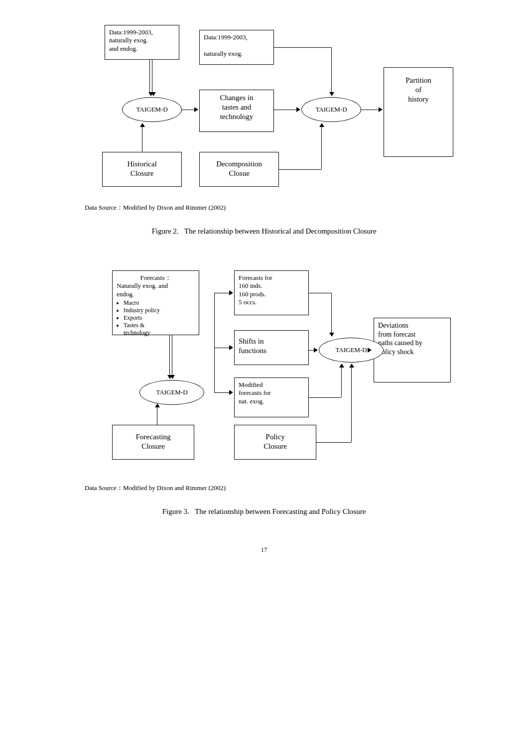Data:1999-2003,
naturally exog.
and endog.
Data:1999-2003,
naturally exog.
Partition
of
history
TAIGEM-D
TAIGEM-D
Changes in
tastes and
technology
Historical
Closure
Decomposition
Closue
Data Source：Modified by Dixon and Rimmer (2002)
Figure 2. The relationship between Historical and Decomposition Closure
Forecasts：
Naturally exog. and
endog.
Macro
Industry policy
Exports
Tastes &
technology
Forecasts for
160 inds.
160 prods.
5 occs.
Shifts in
functions
Modified
forecasts for
nat. exog.
Deviations
from forecast
paths caused by
policy shock
TAIGEM-D
TAIGEM-D
Forecasting
Closure
Policy
Closure
Data Source：Modified by Dixon and Rimmer (2002)
Figure 3. The relationship between Forecasting and Policy Closure
17